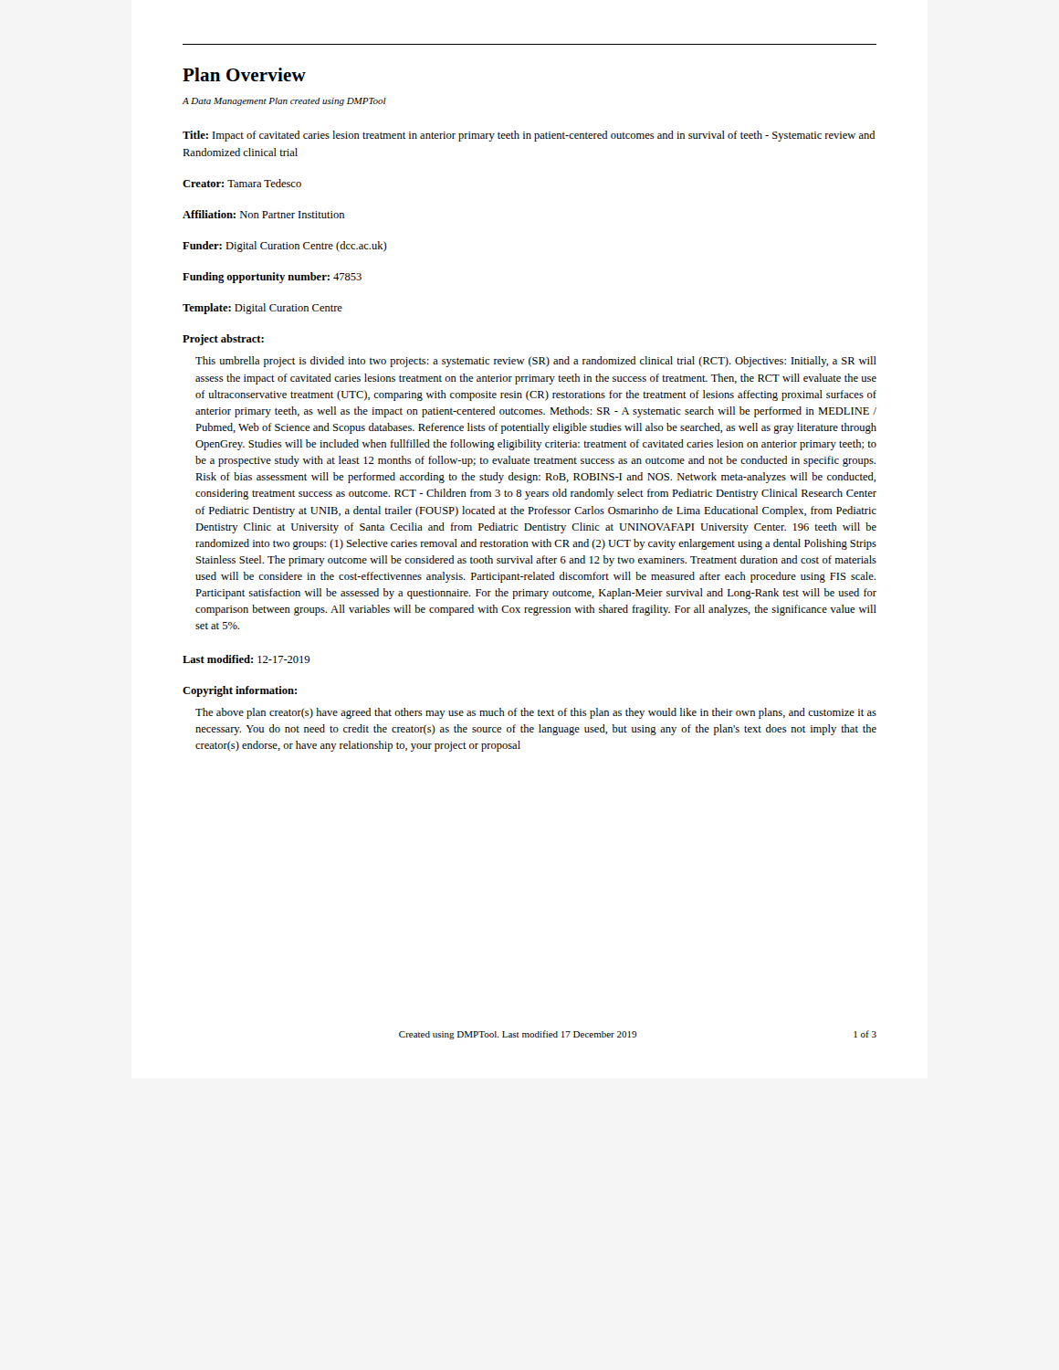Plan Overview
A Data Management Plan created using DMPTool
Title: Impact of cavitated caries lesion treatment in anterior primary teeth in patient-centered outcomes and in survival of teeth - Systematic review and Randomized clinical trial
Creator: Tamara Tedesco
Affiliation: Non Partner Institution
Funder: Digital Curation Centre (dcc.ac.uk)
Funding opportunity number: 47853
Template: Digital Curation Centre
Project abstract:
This umbrella project is divided into two projects: a systematic review (SR) and a randomized clinical trial (RCT). Objectives: Initially, a SR will assess the impact of cavitated caries lesions treatment on the anterior prrimary teeth in the success of treatment. Then, the RCT will evaluate the use of ultraconservative treatment (UTC), comparing with composite resin (CR) restorations for the treatment of lesions affecting proximal surfaces of anterior primary teeth, as well as the impact on patient-centered outcomes. Methods: SR - A systematic search will be performed in MEDLINE / Pubmed, Web of Science and Scopus databases. Reference lists of potentially eligible studies will also be searched, as well as gray literature through OpenGrey. Studies will be included when fullfilled the following eligibility criteria: treatment of cavitated caries lesion on anterior primary teeth; to be a prospective study with at least 12 months of follow-up; to evaluate treatment success as an outcome and not be conducted in specific groups. Risk of bias assessment will be performed according to the study design: RoB, ROBINS-I and NOS. Network meta-analyzes will be conducted, considering treatment success as outcome. RCT - Children from 3 to 8 years old randomly select from Pediatric Dentistry Clinical Research Center of Pediatric Dentistry at UNIB, a dental trailer (FOUSP) located at the Professor Carlos Osmarinho de Lima Educational Complex, from Pediatric Dentistry Clinic at University of Santa Cecilia and from Pediatric Dentistry Clinic at UNINOVAFAPI University Center. 196 teeth will be randomized into two groups: (1) Selective caries removal and restoration with CR and (2) UCT by cavity enlargement using a dental Polishing Strips Stainless Steel. The primary outcome will be considered as tooth survival after 6 and 12 by two examiners. Treatment duration and cost of materials used will be considere in the cost-effectivennes analysis. Participant-related discomfort will be measured after each procedure using FIS scale. Participant satisfaction will be assessed by a questionnaire. For the primary outcome, Kaplan-Meier survival and Long-Rank test will be used for comparison between groups. All variables will be compared with Cox regression with shared fragility. For all analyzes, the significance value will set at 5%.
Last modified: 12-17-2019
Copyright information:
The above plan creator(s) have agreed that others may use as much of the text of this plan as they would like in their own plans, and customize it as necessary. You do not need to credit the creator(s) as the source of the language used, but using any of the plan's text does not imply that the creator(s) endorse, or have any relationship to, your project or proposal
Created using DMPTool. Last modified 17 December 2019 1 of 3